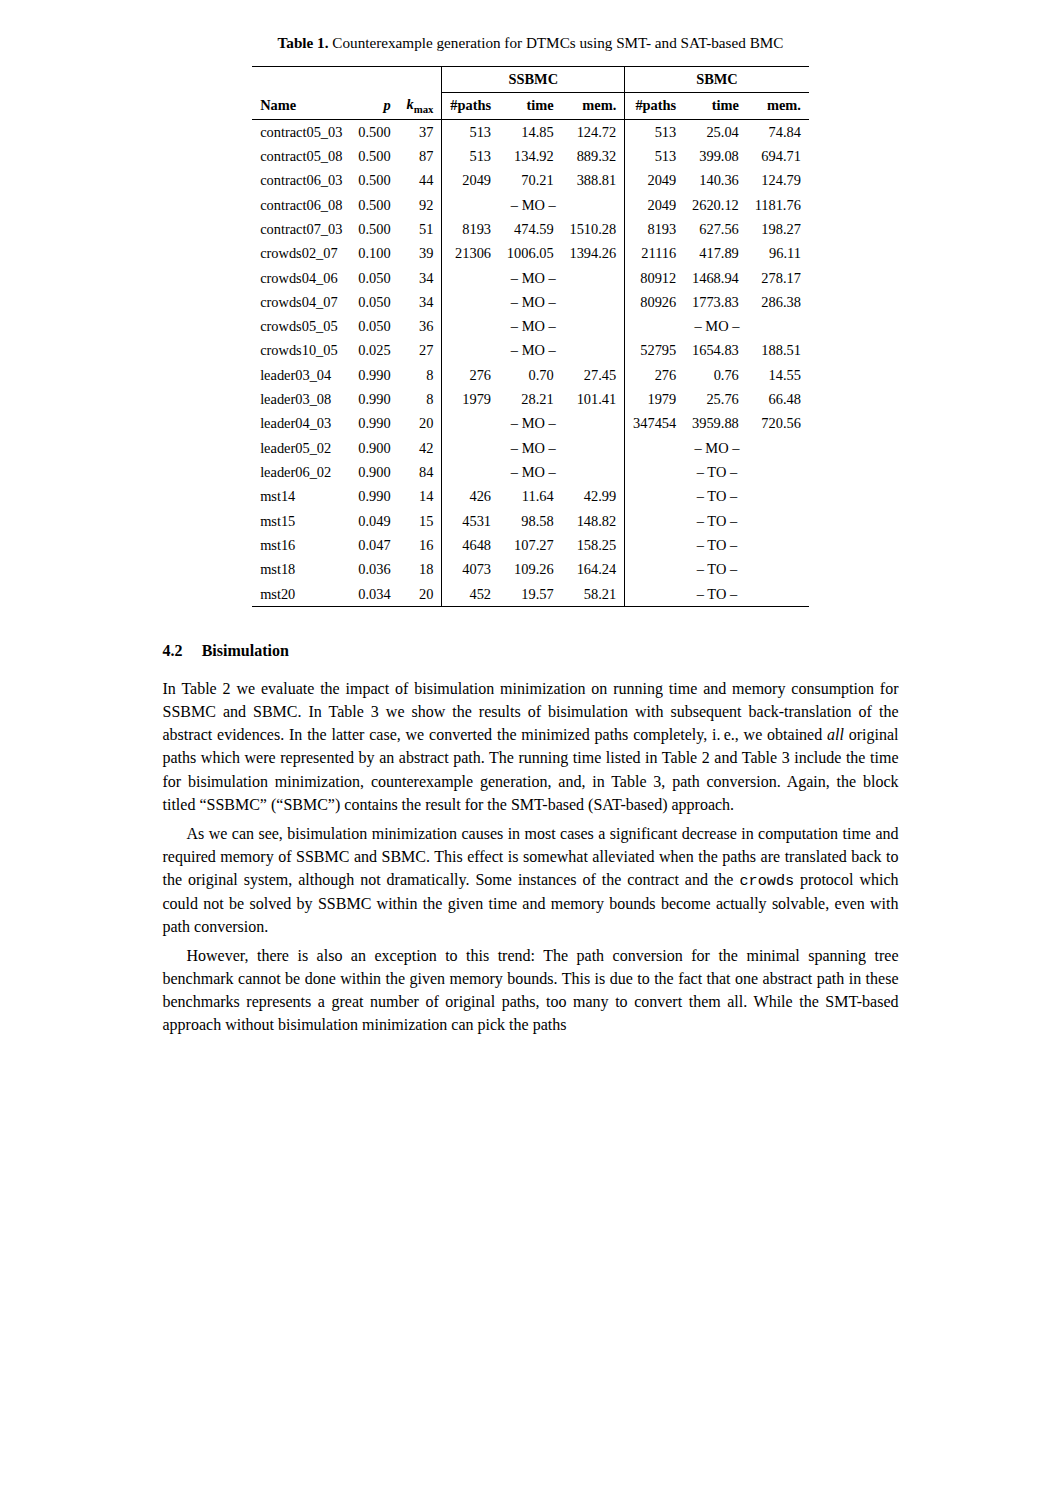Table 1. Counterexample generation for DTMCs using SMT- and SAT-based BMC
| | | | SSBMC | SBMC |
| --- | --- | --- | --- | --- |
| Name | p | k max | #paths | time | mem. | #paths | time | mem. |
| contract05_03 | 0.500 | 37 | 513 | 14.85 | 124.72 | 513 | 25.04 | 74.84 |
| contract05_08 | 0.500 | 87 | 513 | 134.92 | 889.32 | 513 | 399.08 | 694.71 |
| contract06_03 | 0.500 | 44 | 2049 | 70.21 | 388.81 | 2049 | 140.36 | 124.79 |
| contract06_08 | 0.500 | 92 | – MO – | 2049 | 2620.12 | 1181.76 |
| contract07_03 | 0.500 | 51 | 8193 | 474.59 | 1510.28 | 8193 | 627.56 | 198.27 |
| crowds02_07 | 0.100 | 39 | 21306 | 1006.05 | 1394.26 | 21116 | 417.89 | 96.11 |
| crowds04_06 | 0.050 | 34 | – MO – | 80912 | 1468.94 | 278.17 |
| crowds04_07 | 0.050 | 34 | – MO – | 80926 | 1773.83 | 286.38 |
| crowds05_05 | 0.050 | 36 | – MO – | – MO – |
| crowds10_05 | 0.025 | 27 | – MO – | 52795 | 1654.83 | 188.51 |
| leader03_04 | 0.990 | 8 | 276 | 0.70 | 27.45 | 276 | 0.76 | 14.55 |
| leader03_08 | 0.990 | 8 | 1979 | 28.21 | 101.41 | 1979 | 25.76 | 66.48 |
| leader04_03 | 0.990 | 20 | – MO – | 347454 | 3959.88 | 720.56 |
| leader05_02 | 0.900 | 42 | – MO – | – MO – |
| leader06_02 | 0.900 | 84 | – MO – | – TO – |
| mst14 | 0.990 | 14 | 426 | 11.64 | 42.99 | – TO – |
| mst15 | 0.049 | 15 | 4531 | 98.58 | 148.82 | – TO – |
| mst16 | 0.047 | 16 | 4648 | 107.27 | 158.25 | – TO – |
| mst18 | 0.036 | 18 | 4073 | 109.26 | 164.24 | – TO – |
| mst20 | 0.034 | 20 | 452 | 19.57 | 58.21 | – TO – |
4.2 Bisimulation
In Table 2 we evaluate the impact of bisimulation minimization on running time and memory consumption for SSBMC and SBMC. In Table 3 we show the results of bisimulation with subsequent back-translation of the abstract evidences. In the latter case, we converted the minimized paths completely, i. e., we obtained all original paths which were represented by an abstract path. The running time listed in Table 2 and Table 3 include the time for bisimulation minimization, counterexample generation, and, in Table 3, path conversion. Again, the block titled “SSBMC” (“SBMC”) contains the result for the SMT-based (SAT-based) approach.
As we can see, bisimulation minimization causes in most cases a significant decrease in computation time and required memory of SSBMC and SBMC. This effect is somewhat alleviated when the paths are translated back to the original system, although not dramatically. Some instances of the contract and the crowds protocol which could not be solved by SSBMC within the given time and memory bounds become actually solvable, even with path conversion.
However, there is also an exception to this trend: The path conversion for the minimal spanning tree benchmark cannot be done within the given memory bounds. This is due to the fact that one abstract path in these benchmarks represents a great number of original paths, too many to convert them all. While the SMT-based approach without bisimulation minimization can pick the paths